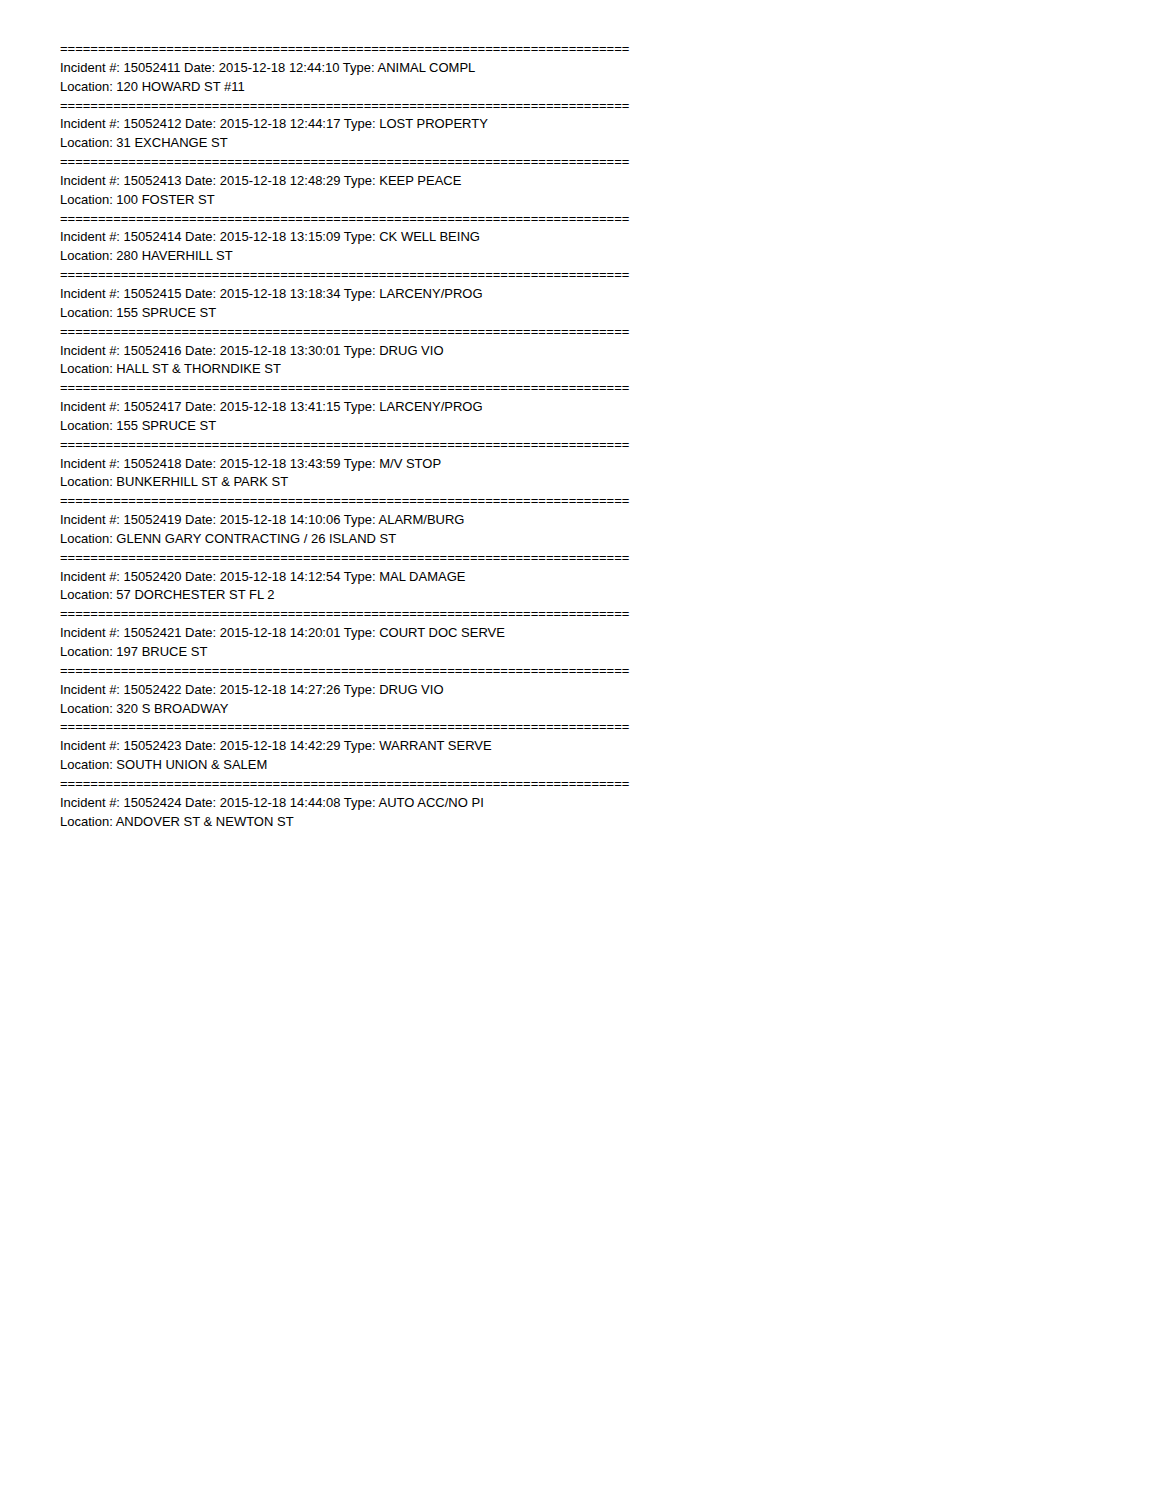===========================================================================
Incident #: 15052411 Date: 2015-12-18 12:44:10 Type: ANIMAL COMPL
Location: 120 HOWARD ST #11
===========================================================================
Incident #: 15052412 Date: 2015-12-18 12:44:17 Type: LOST PROPERTY
Location: 31 EXCHANGE ST
===========================================================================
Incident #: 15052413 Date: 2015-12-18 12:48:29 Type: KEEP PEACE
Location: 100 FOSTER ST
===========================================================================
Incident #: 15052414 Date: 2015-12-18 13:15:09 Type: CK WELL BEING
Location: 280 HAVERHILL ST
===========================================================================
Incident #: 15052415 Date: 2015-12-18 13:18:34 Type: LARCENY/PROG
Location: 155 SPRUCE ST
===========================================================================
Incident #: 15052416 Date: 2015-12-18 13:30:01 Type: DRUG VIO
Location: HALL ST & THORNDIKE ST
===========================================================================
Incident #: 15052417 Date: 2015-12-18 13:41:15 Type: LARCENY/PROG
Location: 155 SPRUCE ST
===========================================================================
Incident #: 15052418 Date: 2015-12-18 13:43:59 Type: M/V STOP
Location: BUNKERHILL ST & PARK ST
===========================================================================
Incident #: 15052419 Date: 2015-12-18 14:10:06 Type: ALARM/BURG
Location: GLENN GARY CONTRACTING / 26 ISLAND ST
===========================================================================
Incident #: 15052420 Date: 2015-12-18 14:12:54 Type: MAL DAMAGE
Location: 57 DORCHESTER ST FL 2
===========================================================================
Incident #: 15052421 Date: 2015-12-18 14:20:01 Type: COURT DOC SERVE
Location: 197 BRUCE ST
===========================================================================
Incident #: 15052422 Date: 2015-12-18 14:27:26 Type: DRUG VIO
Location: 320 S BROADWAY
===========================================================================
Incident #: 15052423 Date: 2015-12-18 14:42:29 Type: WARRANT SERVE
Location: SOUTH UNION & SALEM
===========================================================================
Incident #: 15052424 Date: 2015-12-18 14:44:08 Type: AUTO ACC/NO PI
Location: ANDOVER ST & NEWTON ST